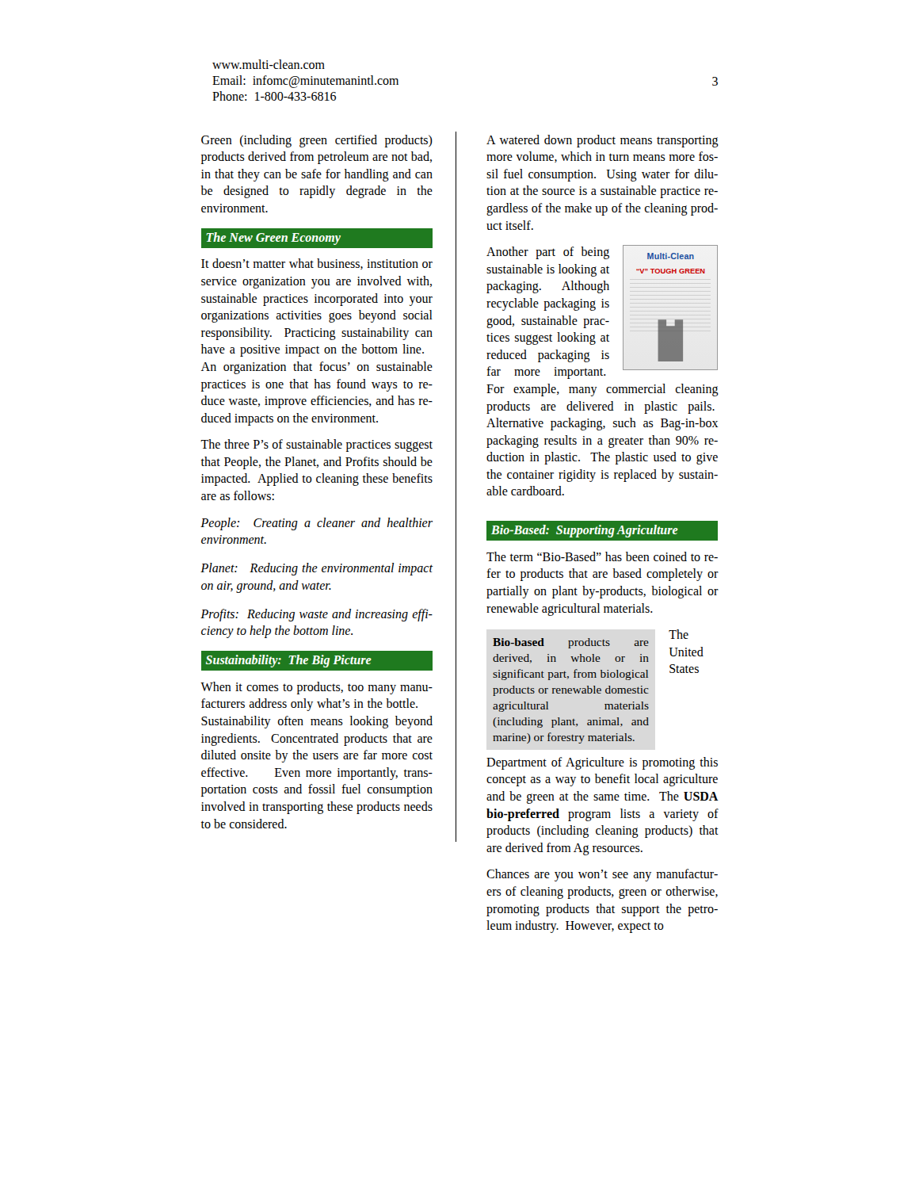www.multi-clean.com
Email: infomc@minutemanintl.com
Phone: 1-800-433-6816
3
Green (including green certified products) products derived from petroleum are not bad, in that they can be safe for handling and can be designed to rapidly degrade in the environment.
The New Green Economy
It doesn’t matter what business, institution or service organization you are involved with, sustainable practices incorporated into your organizations activities goes beyond social responsibility. Practicing sustainability can have a positive impact on the bottom line. An organization that focus’ on sustainable practices is one that has found ways to reduce waste, improve efficiencies, and has reduced impacts on the environment.
The three P’s of sustainable practices suggest that People, the Planet, and Profits should be impacted. Applied to cleaning these benefits are as follows:
People: Creating a cleaner and healthier environment.
Planet: Reducing the environmental impact on air, ground, and water.
Profits: Reducing waste and increasing efficiency to help the bottom line.
Sustainability: The Big Picture
When it comes to products, too many manufacturers address only what’s in the bottle. Sustainability often means looking beyond ingredients. Concentrated products that are diluted onsite by the users are far more cost effective. Even more importantly, transportation costs and fossil fuel consumption involved in transporting these products needs to be considered.
A watered down product means transporting more volume, which in turn means more fossil fuel consumption. Using water for dilution at the source is a sustainable practice regardless of the make up of the cleaning product itself.
Multi-Clean
“V” TOUGH GREEN
Another part of being sustainable is looking at packaging. Although recyclable packaging is good, sustainable practices suggest looking at reduced packaging is far more important. For example, many commercial cleaning products are delivered in plastic pails. Alternative packaging, such as Bag-in-box packaging results in a greater than 90% reduction in plastic. The plastic used to give the container rigidity is replaced by sustainable cardboard.
Bio-Based: Supporting Agriculture
The term “Bio-Based” has been coined to refer to products that are based completely or partially on plant by-products, biological or renewable agricultural materials.
Bio-based products are derived, in whole or in significant part, from biological products or renewable domestic agricultural materials (including plant, animal, and marine) or forestry materials.
The United States Department of Agriculture is promoting this concept as a way to benefit local agriculture and be green at the same time. The USDA bio-preferred program lists a variety of products (including cleaning products) that are derived from Ag resources.
Chances are you won’t see any manufacturers of cleaning products, green or otherwise, promoting products that support the petroleum industry. However, expect to